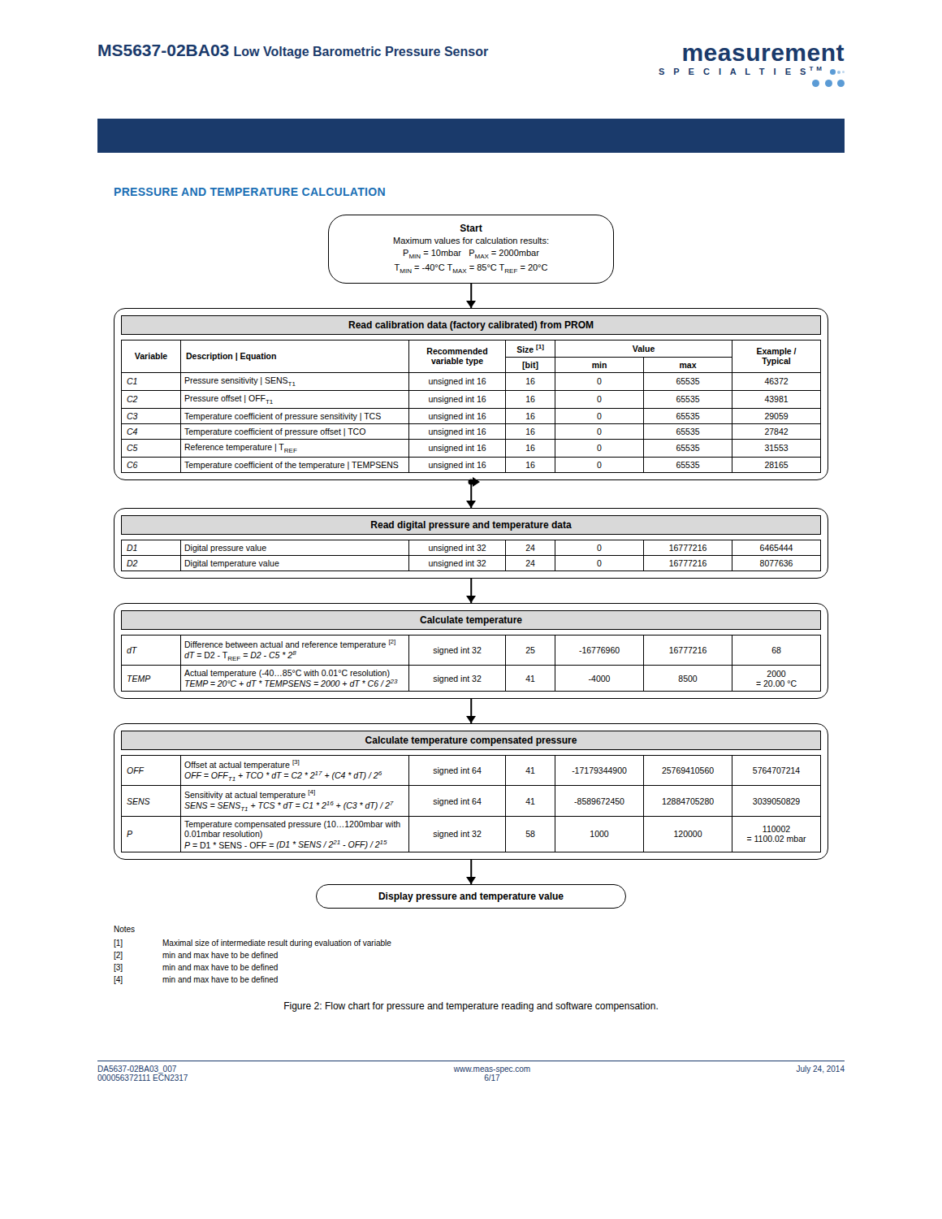measurement
S P E C I A L T I E STM
MS5637-02BA03 Low Voltage Barometric Pressure Sensor
PRESSURE AND TEMPERATURE CALCULATION
Start
Maximum values for calculation results:
PMIN = 10mbar PMAX = 2000mbar
TMIN = -40°C TMAX = 85°C TREF = 20°C
Read calibration data (factory calibrated) from PROM
| Variable | Description / Equation | Recommended variable type | Size [1] | Value | Example / Typical |
| --- | --- | --- | --- | --- | --- |
| [bit] | min | max |
| C1 | Pressure sensitivity / SENS T1 | unsigned int 16 | 16 | 0 | 65535 | 46372 |
| C2 | Pressure offset / OFF T1 | unsigned int 16 | 16 | 0 | 65535 | 43981 |
| C3 | Temperature coefficient of pressure sensitivity / TCS | unsigned int 16 | 16 | 0 | 65535 | 29059 |
| C4 | Temperature coefficient of pressure offset / TCO | unsigned int 16 | 16 | 0 | 65535 | 27842 |
| C5 | Reference temperature / T REF | unsigned int 16 | 16 | 0 | 65535 | 31553 |
| C6 | Temperature coefficient of the temperature / TEMPSENS | unsigned int 16 | 16 | 0 | 65535 | 28165 |
Read digital pressure and temperature data
| D1 | Digital pressure value | unsigned int 32 | 24 | 0 | 16777216 | 6465444 |
| D2 | Digital temperature value | unsigned int 32 | 24 | 0 | 16777216 | 8077636 |
Calculate temperature
| dT | Difference between actual and reference temperature [2] dT = D2 - T REF = D2 - C5 * 2 8 | signed int 32 | 25 | -16776960 | 16777216 | 68 |
| TEMP | Actual temperature (-40…85°C with 0.01°C resolution) TEMP = 20°C + dT * TEMPSENS = 2000 + dT * C6 / 2 23 | signed int 32 | 41 | -4000 | 8500 | 2000 = 20.00 °C |
Calculate temperature compensated pressure
| OFF | Offset at actual temperature [3] OFF = OFF T1 + TCO * dT = C2 * 2 17 + (C4 * dT) / 2 6 | signed int 64 | 41 | -17179344900 | 25769410560 | 5764707214 |
| SENS | Sensitivity at actual temperature [4] SENS = SENS T1 + TCS * dT = C1 * 2 16 + (C3 * dT) / 2 7 | signed int 64 | 41 | -8589672450 | 12884705280 | 3039050829 |
| P | Temperature compensated pressure (10…1200mbar with 0.01mbar resolution) P = D1 * SENS - OFF = (D1 * SENS / 2 21 - OFF) / 2 15 | signed int 32 | 58 | 1000 | 120000 | 110002 = 1100.02 mbar |
Display pressure and temperature value
Notes
[1] Maximal size of intermediate result during evaluation of variable
[2] min and max have to be defined
[3] min and max have to be defined
[4] min and max have to be defined
Figure 2: Flow chart for pressure and temperature reading and software compensation.
DA5637-02BA03_007
000056372111 ECN2317
www.meas-spec.com
6/17
July 24, 2014